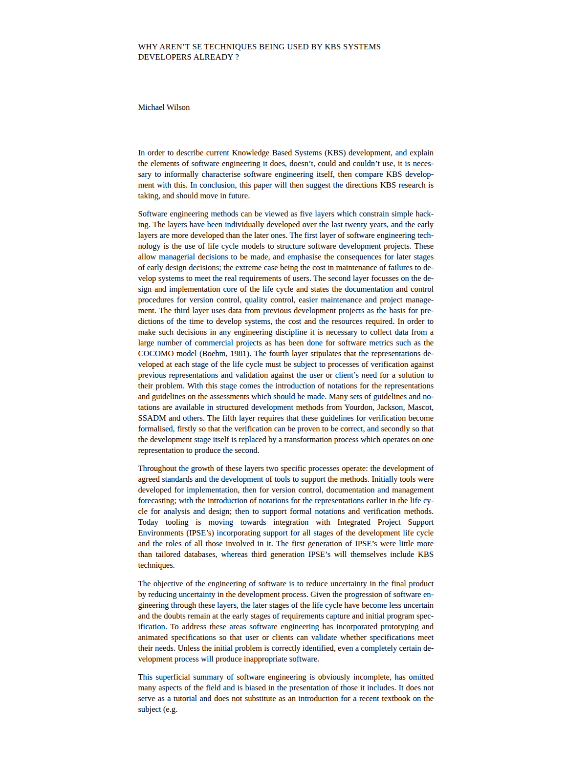WHY AREN’T SE TECHNIQUES BEING USED BY KBS SYSTEMS DEVELOPERS ALREADY ?
Michael Wilson
In order to describe current Knowledge Based Systems (KBS) development, and explain the elements of software engineering it does, doesn’t, could and couldn’t use, it is necessary to informally characterise software engineering itself, then compare KBS development with this. In conclusion, this paper will then suggest the directions KBS research is taking, and should move in future.
Software engineering methods can be viewed as five layers which constrain simple hacking. The layers have been individually developed over the last twenty years, and the early layers are more developed than the later ones. The first layer of software engineering technology is the use of life cycle models to structure software development projects. These allow managerial decisions to be made, and emphasise the consequences for later stages of early design decisions; the extreme case being the cost in maintenance of failures to develop systems to meet the real requirements of users. The second layer focusses on the design and implementation core of the life cycle and states the documentation and control procedures for version control, quality control, easier maintenance and project management. The third layer uses data from previous development projects as the basis for predictions of the time to develop systems, the cost and the resources required. In order to make such decisions in any engineering discipline it is necessary to collect data from a large number of commercial projects as has been done for software metrics such as the COCOMO model (Boehm, 1981). The fourth layer stipulates that the representations developed at each stage of the life cycle must be subject to processes of verification against previous representations and validation against the user or client’s need for a solution to their problem. With this stage comes the introduction of notations for the representations and guidelines on the assessments which should be made. Many sets of guidelines and notations are available in structured development methods from Yourdon, Jackson, Mascot, SSADM and others. The fifth layer requires that these guidelines for verification become formalised, firstly so that the verification can be proven to be correct, and secondly so that the development stage itself is replaced by a transformation process which operates on one representation to produce the second.
Throughout the growth of these layers two specific processes operate: the development of agreed standards and the development of tools to support the methods. Initially tools were developed for implementation, then for version control, documentation and management forecasting; with the introduction of notations for the representations earlier in the life cycle for analysis and design; then to support formal notations and verification methods. Today tooling is moving towards integration with Integrated Project Support Environments (IPSE’s) incorporating support for all stages of the development life cycle and the roles of all those involved in it. The first generation of IPSE’s were little more than tailored databases, whereas third generation IPSE’s will themselves include KBS techniques.
The objective of the engineering of software is to reduce uncertainty in the final product by reducing uncertainty in the development process. Given the progression of software engineering through these layers, the later stages of the life cycle have become less uncertain and the doubts remain at the early stages of requirements capture and initial program specification. To address these areas software engineering has incorporated prototyping and animated specifications so that user or clients can validate whether specifications meet their needs. Unless the initial problem is correctly identified, even a completely certain development process will produce inappropriate software.
This superficial summary of software engineering is obviously incomplete, has omitted many aspects of the field and is biased in the presentation of those it includes. It does not serve as a tutorial and does not substitute as an introduction for a recent textbook on the subject (e.g.